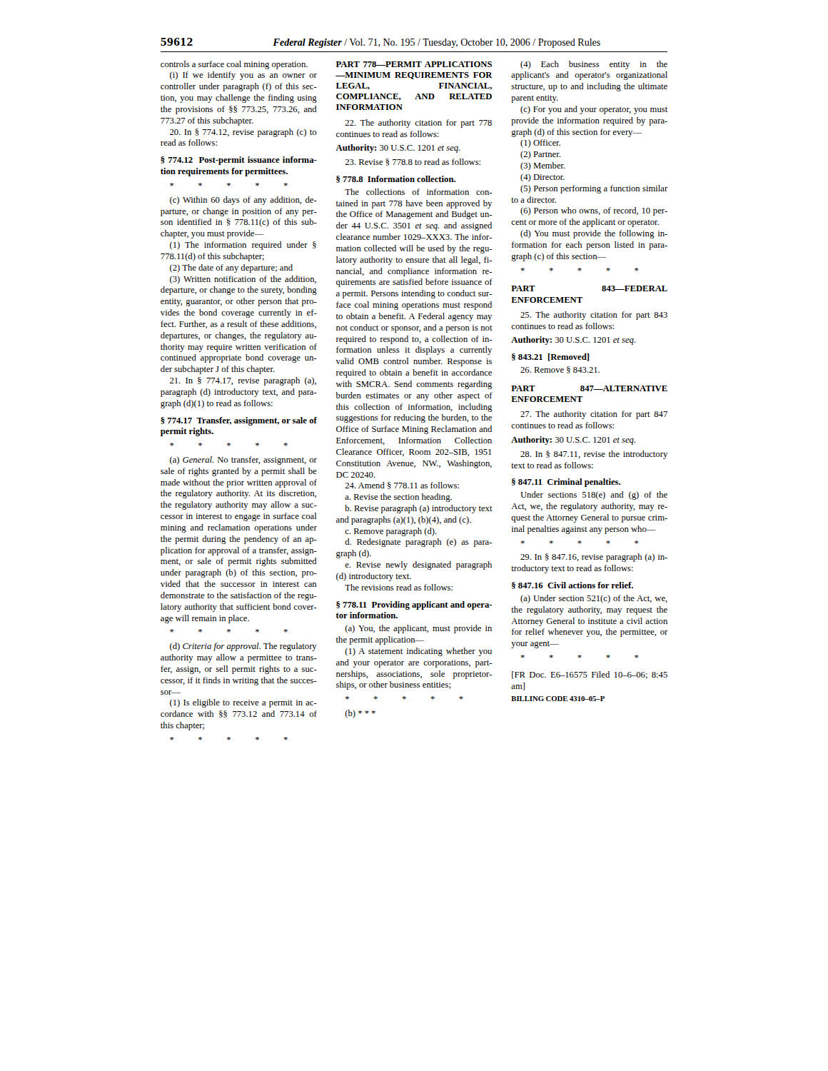59612
Federal Register / Vol. 71, No. 195 / Tuesday, October 10, 2006 / Proposed Rules
controls a surface coal mining operation.
(i) If we identify you as an owner or controller under paragraph (f) of this section, you may challenge the finding using the provisions of §§ 773.25, 773.26, and 773.27 of this subchapter.
20. In § 774.12, revise paragraph (c) to read as follows:
§ 774.12 Post-permit issuance information requirements for permittees.
* * * * *
(c) Within 60 days of any addition, departure, or change in position of any person identified in § 778.11(c) of this subchapter, you must provide—
(1) The information required under § 778.11(d) of this subchapter;
(2) The date of any departure; and
(3) Written notification of the addition, departure, or change to the surety, bonding entity, guarantor, or other person that provides the bond coverage currently in effect. Further, as a result of these additions, departures, or changes, the regulatory authority may require written verification of continued appropriate bond coverage under subchapter J of this chapter.
21. In § 774.17, revise paragraph (a), paragraph (d) introductory text, and paragraph (d)(1) to read as follows:
§ 774.17 Transfer, assignment, or sale of permit rights.
* * * * *
(a) General. No transfer, assignment, or sale of rights granted by a permit shall be made without the prior written approval of the regulatory authority. At its discretion, the regulatory authority may allow a successor in interest to engage in surface coal mining and reclamation operations under the permit during the pendency of an application for approval of a transfer, assignment, or sale of permit rights submitted under paragraph (b) of this section, provided that the successor in interest can demonstrate to the satisfaction of the regulatory authority that sufficient bond coverage will remain in place.
* * * * *
(d) Criteria for approval. The regulatory authority may allow a permittee to transfer, assign, or sell permit rights to a successor, if it finds in writing that the successor—
(1) Is eligible to receive a permit in accordance with §§ 773.12 and 773.14 of this chapter;
* * * * *
PART 778—PERMIT APPLICATIONS—MINIMUM REQUIREMENTS FOR LEGAL, FINANCIAL, COMPLIANCE, AND RELATED INFORMATION
22. The authority citation for part 778 continues to read as follows:
Authority: 30 U.S.C. 1201 et seq.
23. Revise § 778.8 to read as follows:
§ 778.8 Information collection.
The collections of information contained in part 778 have been approved by the Office of Management and Budget under 44 U.S.C. 3501 et seq. and assigned clearance number 1029–XXX3. The information collected will be used by the regulatory authority to ensure that all legal, financial, and compliance information requirements are satisfied before issuance of a permit. Persons intending to conduct surface coal mining operations must respond to obtain a benefit. A Federal agency may not conduct or sponsor, and a person is not required to respond to, a collection of information unless it displays a currently valid OMB control number. Response is required to obtain a benefit in accordance with SMCRA. Send comments regarding burden estimates or any other aspect of this collection of information, including suggestions for reducing the burden, to the Office of Surface Mining Reclamation and Enforcement, Information Collection Clearance Officer, Room 202–SIB, 1951 Constitution Avenue, NW., Washington, DC 20240.
24. Amend § 778.11 as follows:
a. Revise the section heading.
b. Revise paragraph (a) introductory text and paragraphs (a)(1), (b)(4), and (c).
c. Remove paragraph (d).
d. Redesignate paragraph (e) as paragraph (d).
e. Revise newly designated paragraph (d) introductory text.
The revisions read as follows:
§ 778.11 Providing applicant and operator information.
(a) You, the applicant, must provide in the permit application—
(1) A statement indicating whether you and your operator are corporations, partnerships, associations, sole proprietorships, or other business entities;
* * * * *
(b) * * *
(4) Each business entity in the applicant's and operator's organizational structure, up to and including the ultimate parent entity.
(c) For you and your operator, you must provide the information required by paragraph (d) of this section for every—
(1) Officer.
(2) Partner.
(3) Member.
(4) Director.
(5) Person performing a function similar to a director.
(6) Person who owns, of record, 10 percent or more of the applicant or operator.
(d) You must provide the following information for each person listed in paragraph (c) of this section—
* * * * *
PART 843—FEDERAL ENFORCEMENT
25. The authority citation for part 843 continues to read as follows:
Authority: 30 U.S.C. 1201 et seq.
§ 843.21 [Removed]
26. Remove § 843.21.
PART 847—ALTERNATIVE ENFORCEMENT
27. The authority citation for part 847 continues to read as follows:
Authority: 30 U.S.C. 1201 et seq.
28. In § 847.11, revise the introductory text to read as follows:
§ 847.11 Criminal penalties.
Under sections 518(e) and (g) of the Act, we, the regulatory authority, may request the Attorney General to pursue criminal penalties against any person who—
* * * * *
29. In § 847.16, revise paragraph (a) introductory text to read as follows:
§ 847.16 Civil actions for relief.
(a) Under section 521(c) of the Act, we, the regulatory authority, may request the Attorney General to institute a civil action for relief whenever you, the permittee, or your agent—
* * * * *
[FR Doc. E6–16575 Filed 10–6–06; 8:45 am]
BILLING CODE 4310–05–P